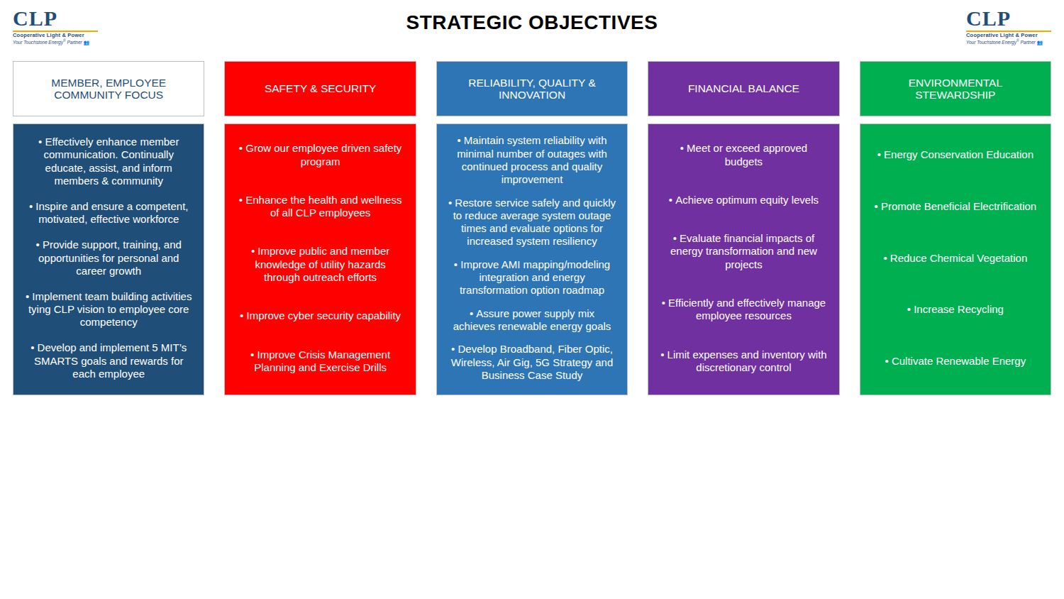CLP Cooperative Light & Power Your Touchstone Energy® Partner 👥
STRATEGIC OBJECTIVES
CLP Cooperative Light & Power Your Touchstone Energy® Partner 👥
MEMBER, EMPLOYEE COMMUNITY FOCUS
Effectively enhance member communication. Continually educate, assist, and inform members & community
Inspire and ensure a competent, motivated, effective workforce
Provide support, training, and opportunities for personal and career growth
Implement team building activities tying CLP vision to employee core competency
Develop and implement 5 MIT’s SMARTS goals and rewards for each employee
SAFETY & SECURITY
Grow our employee driven safety program
Enhance the health and wellness of all CLP employees
Improve public and member knowledge of utility hazards through outreach efforts
Improve cyber security capability
Improve Crisis Management Planning and Exercise Drills
RELIABILITY, QUALITY & INNOVATION
Maintain system reliability with minimal number of outages with continued process and quality improvement
Restore service safely and quickly to reduce average system outage times and evaluate options for increased system resiliency
Improve AMI mapping/modeling integration and energy transformation option roadmap
Assure power supply mix achieves renewable energy goals
Develop Broadband, Fiber Optic, Wireless, Air Gig, 5G Strategy and Business Case Study
FINANCIAL BALANCE
Meet or exceed approved budgets
Achieve optimum equity levels
Evaluate financial impacts of energy transformation and new projects
Efficiently and effectively manage employee resources
Limit expenses and inventory with discretionary control
ENVIRONMENTAL STEWARDSHIP
Energy Conservation Education
Promote Beneficial Electrification
Reduce Chemical Vegetation
Increase Recycling
Cultivate Renewable Energy